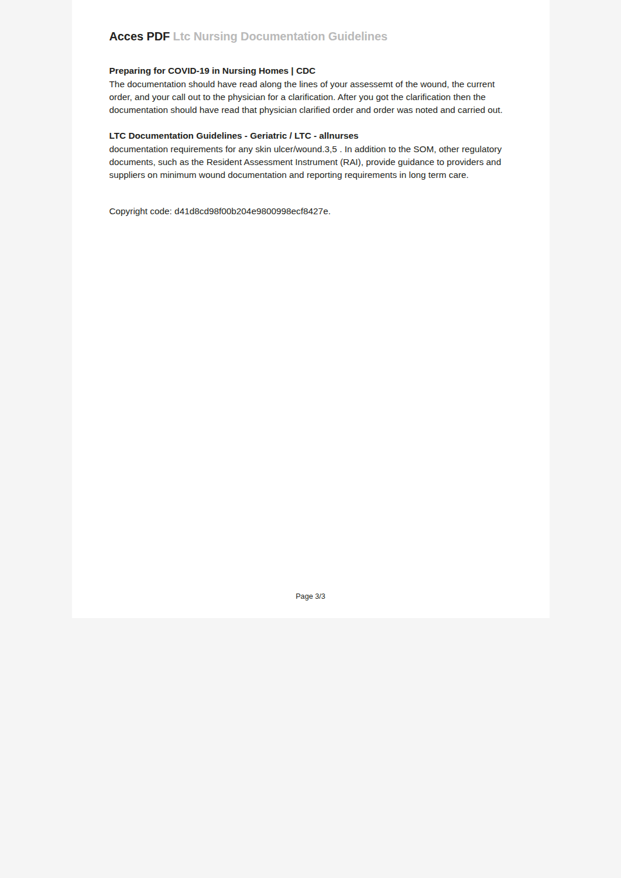Acces PDF Ltc Nursing Documentation Guidelines
Preparing for COVID-19 in Nursing Homes | CDC
The documentation should have read along the lines of your assessemt of the wound, the current order, and your call out to the physician for a clarification. After you got the clarification then the documentation should have read that physician clarified order and order was noted and carried out.
LTC Documentation Guidelines - Geriatric / LTC - allnurses
documentation requirements for any skin ulcer/wound.3,5 . In addition to the SOM, other regulatory documents, such as the Resident Assessment Instrument (RAI), provide guidance to providers and suppliers on minimum wound documentation and reporting requirements in long term care.
Copyright code: d41d8cd98f00b204e9800998ecf8427e.
Page 3/3